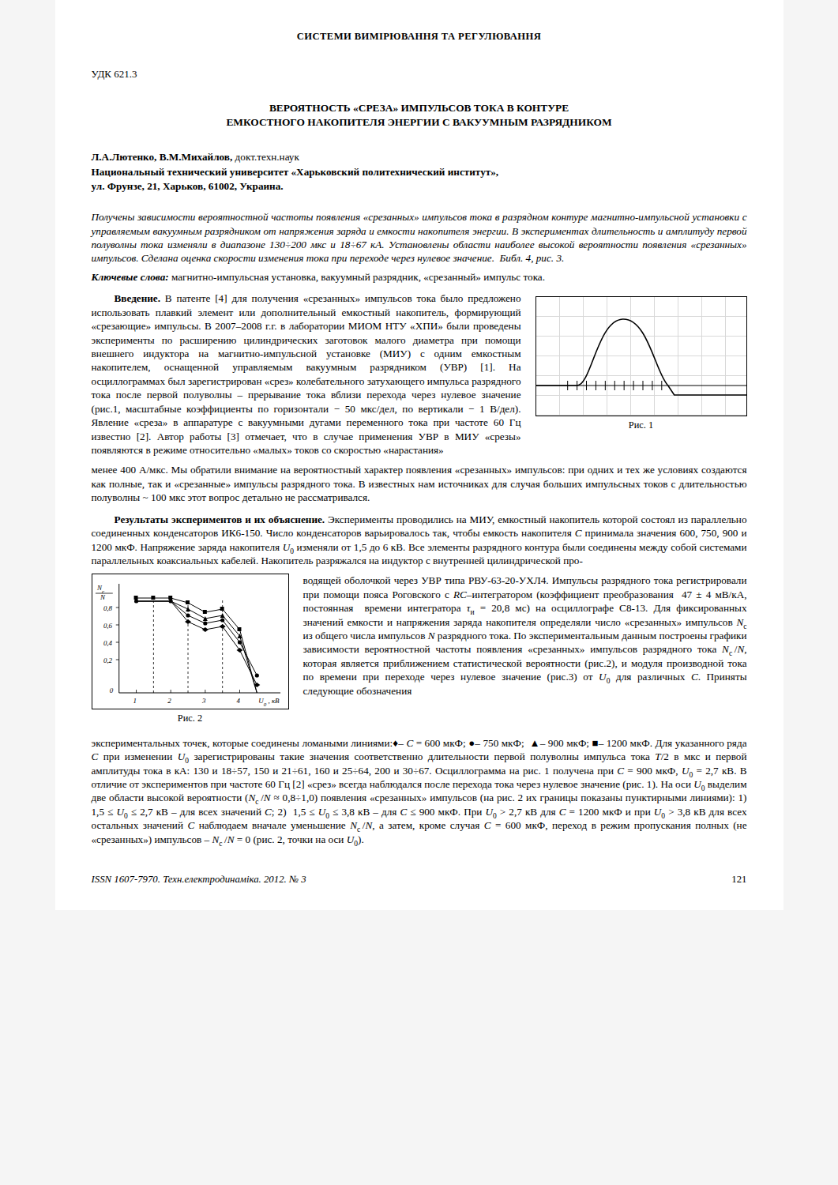СИСТЕМИ ВИМІРЮВАННЯ ТА РЕГУЛЮВАННЯ
УДК 621.3
Вероятность «среза» импульсов тока в контуре
емкостного накопителя энергии с вакуумным разрядником
Л.А.Лютенко, В.М.Михайлов, докт.техн.наук
Национальный технический университет «Харьковский политехнический институт»,
ул. Фрунзе, 21, Харьков, 61002, Украина.
Получены зависимости вероятностной частоты появления «срезанных» импульсов тока в разрядном контуре магнитно-импульсной установки с управляемым вакуумным разрядником от напряжения заряда и емкости накопителя энергии. В экспериментах длительность и амплитуду первой полуволны тока изменяли в диапазоне 130÷200 мкс и 18÷67 кА. Установлены области наиболее высокой вероятности появления «срезанных» импульсов. Сделана оценка скорости изменения тока при переходе через нулевое значение. Библ. 4, рис. 3.
Ключевые слова: магнитно-импульсная установка, вакуумный разрядник, «срезанный» импульс тока.
Рис. 1
Введение. В патенте [4] для получения «срезанных» импульсов тока было предложено использовать плавкий элемент или дополнительный емкостный накопитель, формирующий «срезающие» импульсы. В 2007–2008 г.г. в лаборатории МИОМ НТУ «ХПИ» были проведены эксперименты по расширению цилиндрических заготовок малого диаметра при помощи внешнего индуктора на магнитно-импульсной установке (МИУ) с одним емкостным накопителем, оснащенной управляемым вакуумным разрядником (УВР) [1]. На осциллограммах был зарегистрирован «срез» колебательного затухающего импульса разрядного тока после первой полуволны – прерывание тока вблизи перехода через нулевое значение (рис.1, масштабные коэффициенты по горизонтали − 50 мкс/дел, по вертикали − 1 В/дел). Явление «среза» в аппаратуре с вакуумными дугами переменного тока при частоте 60 Гц известно [2]. Автор работы [3] отмечает, что в случае применения УВР в МИУ «срезы» появляются в режиме относительно «малых» токов со скоростью «нарастания»
менее 400 А/мкс. Мы обратили внимание на вероятностный характер появления «срезанных» импульсов: при одних и тех же условиях создаются как полные, так и «срезанные» импульсы разрядного тока. В известных нам источниках для случая больших импульсных токов с длительностью полуволны ~ 100 мкс этот вопрос детально не рассматривался.
Результаты экспериментов и их объяснение. Эксперименты проводились на МИУ, емкостный накопитель которой состоял из параллельно соединенных конденсаторов ИК6-150. Число конденсаторов варьировалось так, чтобы емкость накопителя C принимала значения 600, 750, 900 и 1200 мкФ. Напряжение заряда накопителя U0 изменяли от 1,5 до 6 кВ. Все элементы разрядного контура были соединены между собой системами параллельных коаксиальных кабелей. Накопитель разряжался на индуктор с внутренней цилиндрической про-
Nc N 0,8 0,6 0,4 0,2 0 1 2 3 4 U0 , кВ
Рис. 2
водящей оболочкой через УВР типа РВУ-63-20-УХЛ4. Импульсы разрядного тока регистрировали при помощи пояса Роговского с RC–интегратором (коэффициент преобразования 47 ± 4 мВ/кА, постоянная времени интегратора τи = 20,8 мс) на осциллографе С8-13. Для фиксированных значений емкости и напряжения заряда накопителя определяли число «срезанных» импульсов Nс из общего числа импульсов N разрядного тока. По экспериментальным данным построены графики зависимости вероятностной частоты появления «срезанных» импульсов разрядного тока Nс /N, которая является приближением статистической вероятности (рис.2), и модуля производной тока по времени при переходе через нулевое значение (рис.3) от U0 для различных C. Приняты следующие обозначения
экспериментальных точек, которые соединены ломаными линиями:♦– C = 600 мкФ; ●– 750 мкФ; ▲– 900 мкФ; ■– 1200 мкФ. Для указанного ряда C при изменении U0 зарегистрированы такие значения соответственно длительности первой полуволны импульса тока T/2 в мкс и первой амплитуды тока в кА: 130 и 18÷57, 150 и 21÷61, 160 и 25÷64, 200 и 30÷67. Осциллограмма на рис. 1 получена при C = 900 мкФ, U0 = 2,7 кВ. В отличие от экспериментов при частоте 60 Гц [2] «срез» всегда наблюдался после перехода тока через нулевое значение (рис. 1). На оси U0 выделим две области высокой вероятности (Nс /N ≈ 0,8÷1,0) появления «срезанных» импульсов (на рис. 2 их границы показаны пунктирными линиями): 1) 1,5 ≤ U0 ≤ 2,7 кВ – для всех значений C; 2) 1,5 ≤ U0 ≤ 3,8 кВ – для C ≤ 900 мкФ. При U0 > 2,7 кВ для C = 1200 мкФ и при U0 > 3,8 кВ для всех остальных значений C наблюдаем вначале уменьшение Nс /N, а затем, кроме случая C = 600 мкФ, переход в режим пропускания полных (не «срезанных») импульсов – Nс /N = 0 (рис. 2, точки на оси U0).
ISSN 1607-7970. Техн.електродинаміка. 2012. № 3 121